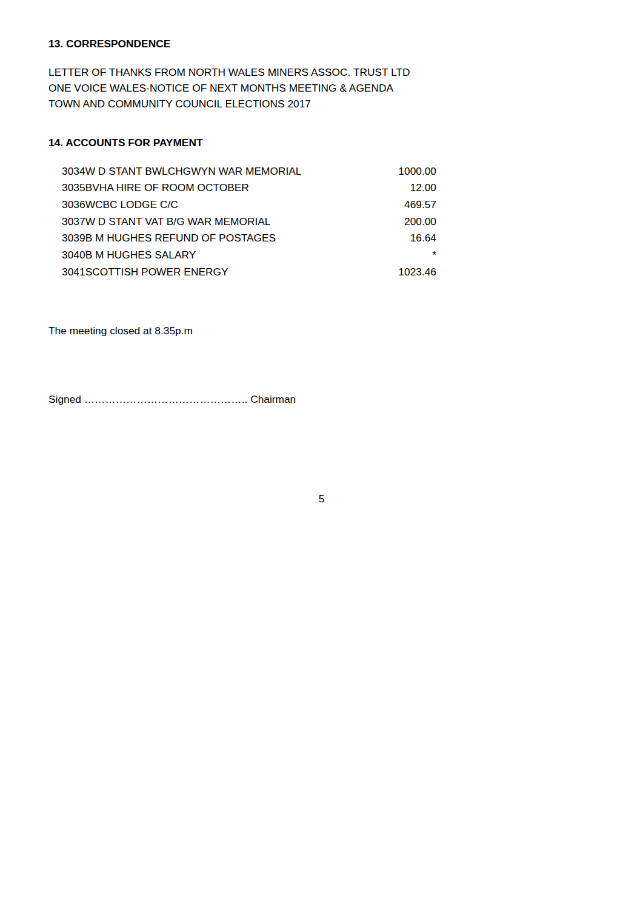13. CORRESPONDENCE
LETTER OF THANKS FROM NORTH WALES MINERS ASSOC. TRUST LTD
ONE VOICE WALES-NOTICE OF NEXT MONTHS MEETING & AGENDA
TOWN AND COMMUNITY COUNCIL ELECTIONS 2017
14. ACCOUNTS FOR PAYMENT
| 3034 | W D STANT BWLCHGWYN WAR MEMORIAL | 1000.00 |
| 3035 | BVHA HIRE OF ROOM OCTOBER | 12.00 |
| 3036 | WCBC LODGE C/C | 469.57 |
| 3037 | W D STANT VAT B/G WAR MEMORIAL | 200.00 |
| 3039 | B M HUGHES REFUND OF POSTAGES | 16.64 |
| 3040 | B M HUGHES SALARY | * |
| 3041 | SCOTTISH POWER ENERGY | 1023.46 |
The meeting closed at 8.35p.m
Signed ……………………………………….. Chairman
5